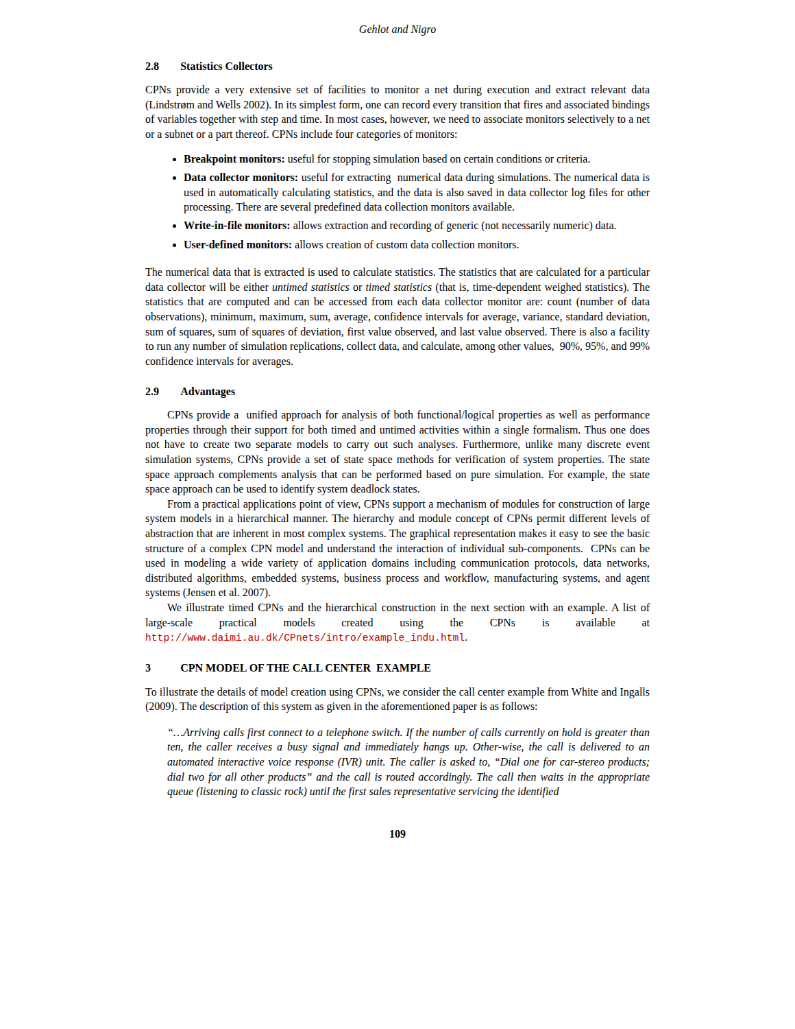Gehlot and Nigro
2.8 Statistics Collectors
CPNs provide a very extensive set of facilities to monitor a net during execution and extract relevant data (Lindstrøm and Wells 2002). In its simplest form, one can record every transition that fires and associated bindings of variables together with step and time. In most cases, however, we need to associate monitors selectively to a net or a subnet or a part thereof. CPNs include four categories of monitors:
Breakpoint monitors: useful for stopping simulation based on certain conditions or criteria.
Data collector monitors: useful for extracting numerical data during simulations. The numerical data is used in automatically calculating statistics, and the data is also saved in data collector log files for other processing. There are several predefined data collection monitors available.
Write-in-file monitors: allows extraction and recording of generic (not necessarily numeric) data.
User-defined monitors: allows creation of custom data collection monitors.
The numerical data that is extracted is used to calculate statistics. The statistics that are calculated for a particular data collector will be either untimed statistics or timed statistics (that is, time-dependent weighed statistics). The statistics that are computed and can be accessed from each data collector monitor are: count (number of data observations), minimum, maximum, sum, average, confidence intervals for average, variance, standard deviation, sum of squares, sum of squares of deviation, first value observed, and last value observed. There is also a facility to run any number of simulation replications, collect data, and calculate, among other values, 90%, 95%, and 99% confidence intervals for averages.
2.9 Advantages
CPNs provide a unified approach for analysis of both functional/logical properties as well as performance properties through their support for both timed and untimed activities within a single formalism. Thus one does not have to create two separate models to carry out such analyses. Furthermore, unlike many discrete event simulation systems, CPNs provide a set of state space methods for verification of system properties. The state space approach complements analysis that can be performed based on pure simulation. For example, the state space approach can be used to identify system deadlock states.
From a practical applications point of view, CPNs support a mechanism of modules for construction of large system models in a hierarchical manner. The hierarchy and module concept of CPNs permit different levels of abstraction that are inherent in most complex systems. The graphical representation makes it easy to see the basic structure of a complex CPN model and understand the interaction of individual sub-components. CPNs can be used in modeling a wide variety of application domains including communication protocols, data networks, distributed algorithms, embedded systems, business process and workflow, manufacturing systems, and agent systems (Jensen et al. 2007).
We illustrate timed CPNs and the hierarchical construction in the next section with an example. A list of large-scale practical models created using the CPNs is available at http://www.daimi.au.dk/CPnets/intro/example_indu.html.
3 CPN MODEL OF THE CALL CENTER EXAMPLE
To illustrate the details of model creation using CPNs, we consider the call center example from White and Ingalls (2009). The description of this system as given in the aforementioned paper is as follows:
“…Arriving calls first connect to a telephone switch. If the number of calls currently on hold is greater than ten, the caller receives a busy signal and immediately hangs up. Other-wise, the call is delivered to an automated interactive voice response (IVR) unit. The caller is asked to, “Dial one for car-stereo products; dial two for all other products” and the call is routed accordingly. The call then waits in the appropriate queue (listening to classic rock) until the first sales representative servicing the identified
109